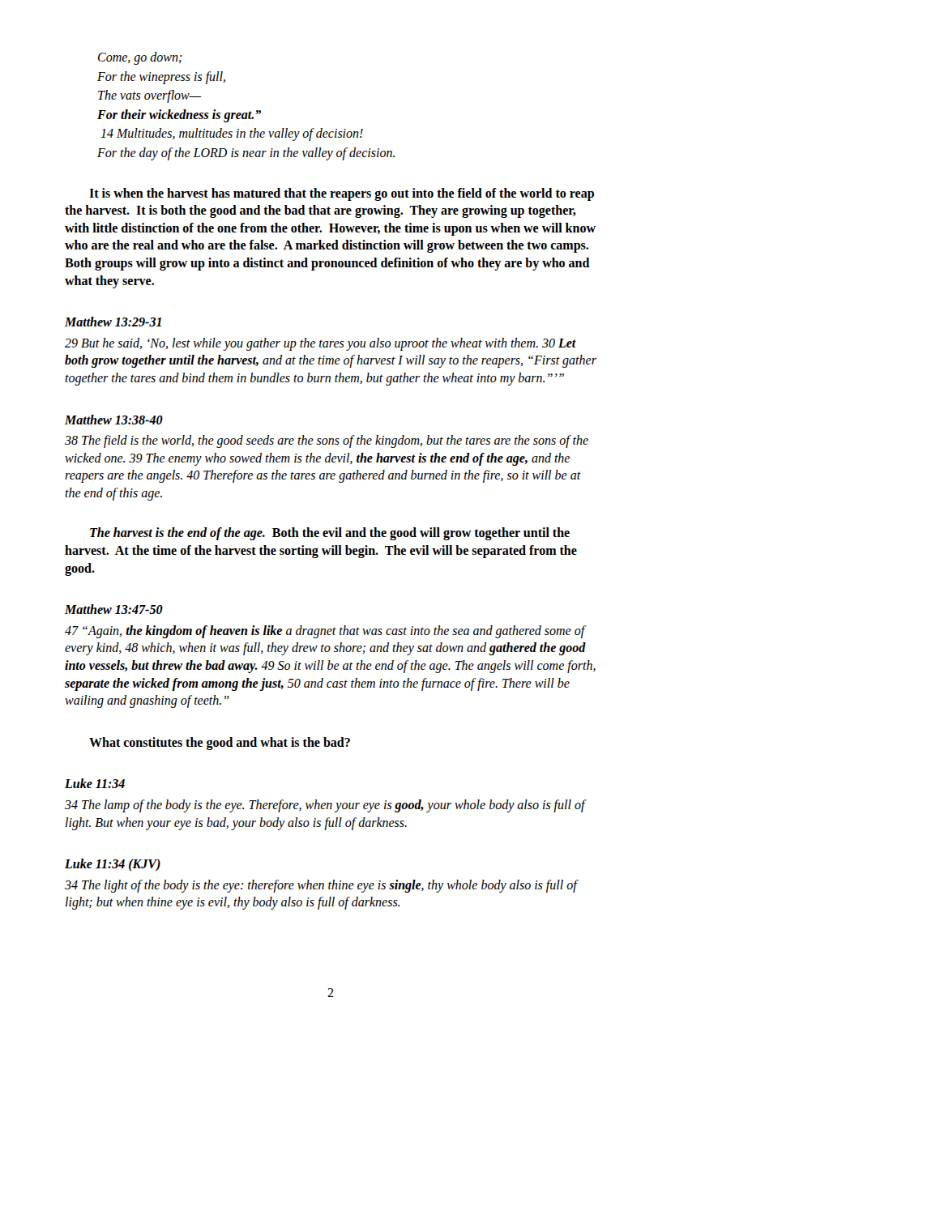Come, go down;
For the winepress is full,
The vats overflow—
For their wickedness is great.”
14 Multitudes, multitudes in the valley of decision!
For the day of the LORD is near in the valley of decision.
It is when the harvest has matured that the reapers go out into the field of the world to reap the harvest. It is both the good and the bad that are growing. They are growing up together, with little distinction of the one from the other. However, the time is upon us when we will know who are the real and who are the false. A marked distinction will grow between the two camps. Both groups will grow up into a distinct and pronounced definition of who they are by who and what they serve.
Matthew 13:29-31
29 But he said, ‘No, lest while you gather up the tares you also uproot the wheat with them. 30 Let both grow together until the harvest, and at the time of harvest I will say to the reapers, “First gather together the tares and bind them in bundles to burn them, but gather the wheat into my barn.”’”
Matthew 13:38-40
38 The field is the world, the good seeds are the sons of the kingdom, but the tares are the sons of the wicked one. 39 The enemy who sowed them is the devil, the harvest is the end of the age, and the reapers are the angels. 40 Therefore as the tares are gathered and burned in the fire, so it will be at the end of this age.
The harvest is the end of the age. Both the evil and the good will grow together until the harvest. At the time of the harvest the sorting will begin. The evil will be separated from the good.
Matthew 13:47-50
47 “Again, the kingdom of heaven is like a dragnet that was cast into the sea and gathered some of every kind, 48 which, when it was full, they drew to shore; and they sat down and gathered the good into vessels, but threw the bad away. 49 So it will be at the end of the age. The angels will come forth, separate the wicked from among the just, 50 and cast them into the furnace of fire. There will be wailing and gnashing of teeth.”
What constitutes the good and what is the bad?
Luke 11:34
34 The lamp of the body is the eye. Therefore, when your eye is good, your whole body also is full of light. But when your eye is bad, your body also is full of darkness.
Luke 11:34 (KJV)
34 The light of the body is the eye: therefore when thine eye is single, thy whole body also is full of light; but when thine eye is evil, thy body also is full of darkness.
2